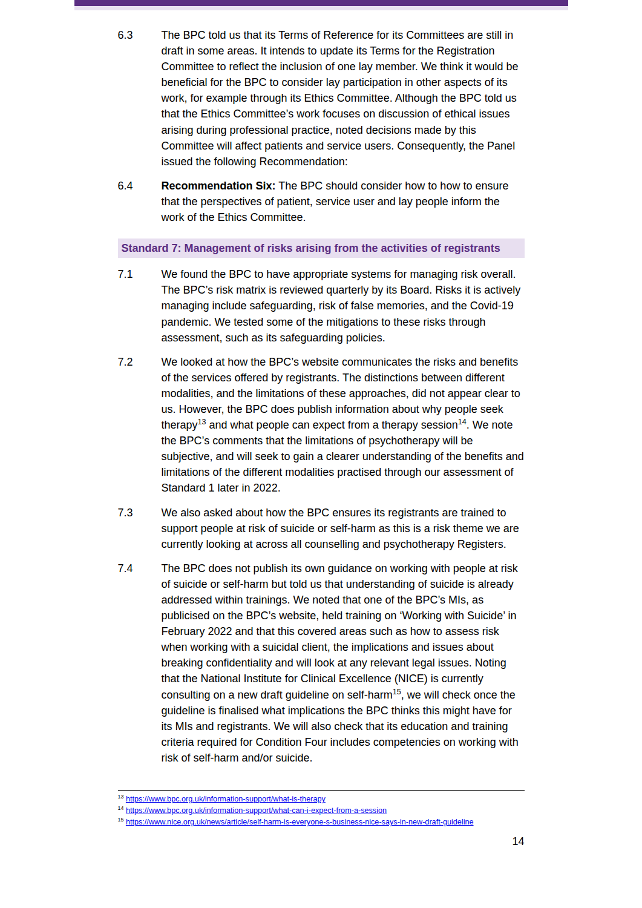6.3
The BPC told us that its Terms of Reference for its Committees are still in draft in some areas. It intends to update its Terms for the Registration Committee to reflect the inclusion of one lay member. We think it would be beneficial for the BPC to consider lay participation in other aspects of its work, for example through its Ethics Committee. Although the BPC told us that the Ethics Committee’s work focuses on discussion of ethical issues arising during professional practice, noted decisions made by this Committee will affect patients and service users. Consequently, the Panel issued the following Recommendation:
6.4
Recommendation Six: The BPC should consider how to how to ensure that the perspectives of patient, service user and lay people inform the work of the Ethics Committee.
Standard 7: Management of risks arising from the activities of registrants
7.1
We found the BPC to have appropriate systems for managing risk overall. The BPC’s risk matrix is reviewed quarterly by its Board. Risks it is actively managing include safeguarding, risk of false memories, and the Covid-19 pandemic. We tested some of the mitigations to these risks through assessment, such as its safeguarding policies.
7.2
We looked at how the BPC’s website communicates the risks and benefits of the services offered by registrants. The distinctions between different modalities, and the limitations of these approaches, did not appear clear to us. However, the BPC does publish information about why people seek therapy13 and what people can expect from a therapy session14. We note the BPC’s comments that the limitations of psychotherapy will be subjective, and will seek to gain a clearer understanding of the benefits and limitations of the different modalities practised through our assessment of Standard 1 later in 2022.
7.3
We also asked about how the BPC ensures its registrants are trained to support people at risk of suicide or self-harm as this is a risk theme we are currently looking at across all counselling and psychotherapy Registers.
7.4
The BPC does not publish its own guidance on working with people at risk of suicide or self-harm but told us that understanding of suicide is already addressed within trainings. We noted that one of the BPC’s MIs, as publicised on the BPC’s website, held training on ‘Working with Suicide’ in February 2022 and that this covered areas such as how to assess risk when working with a suicidal client, the implications and issues about breaking confidentiality and will look at any relevant legal issues. Noting that the National Institute for Clinical Excellence (NICE) is currently consulting on a new draft guideline on self-harm15, we will check once the guideline is finalised what implications the BPC thinks this might have for its MIs and registrants. We will also check that its education and training criteria required for Condition Four includes competencies on working with risk of self-harm and/or suicide.
13 https://www.bpc.org.uk/information-support/what-is-therapy
14 https://www.bpc.org.uk/information-support/what-can-i-expect-from-a-session
15 https://www.nice.org.uk/news/article/self-harm-is-everyone-s-business-nice-says-in-new-draft-guideline
14